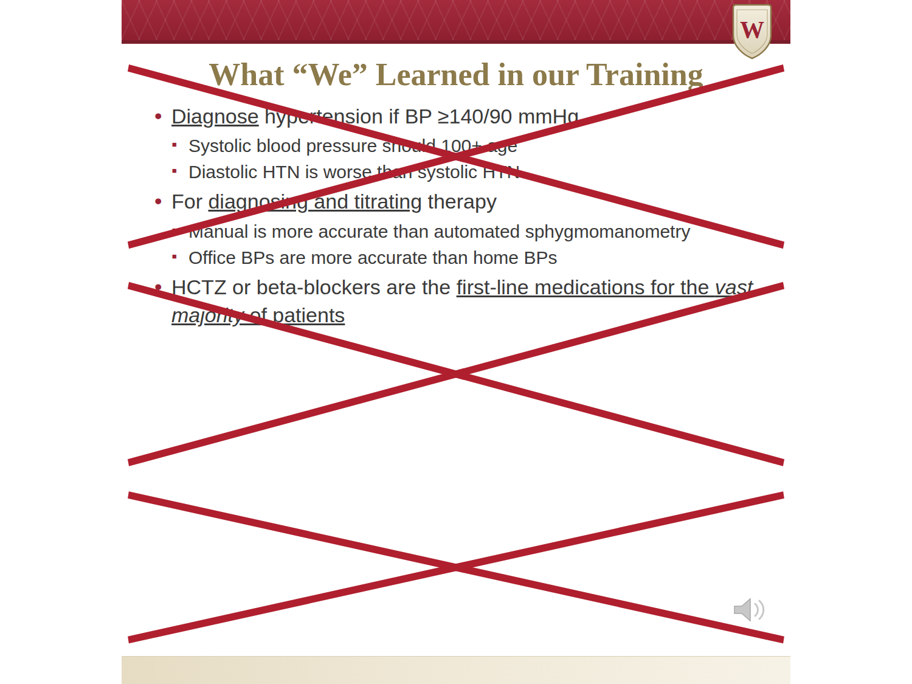W
What “We” Learned in our Training
Diagnose hypertension if BP ≥140/90 mmHg
Systolic blood pressure should 100+ age
Diastolic HTN is worse than systolic HTN
For diagnosing and titrating therapy
Manual is more accurate than automated sphygmomanometry
Office BPs are more accurate than home BPs
HCTZ or beta-blockers are the first-line medications for the vast majority of patients